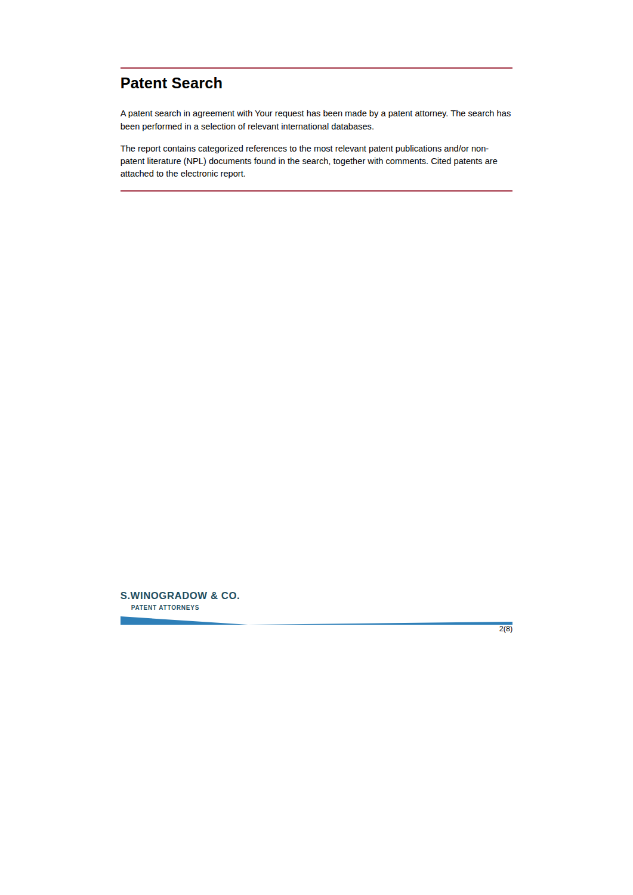Patent Search
A patent search in agreement with Your request has been made by a patent attorney. The search has been performed in a selection of relevant international databases.
The report contains categorized references to the most relevant patent publications and/or non-patent literature (NPL) documents found in the search, together with comments. Cited patents are attached to the electronic report.
S.WINOGRADOW & CO.
Patent Attorneys
2(8)